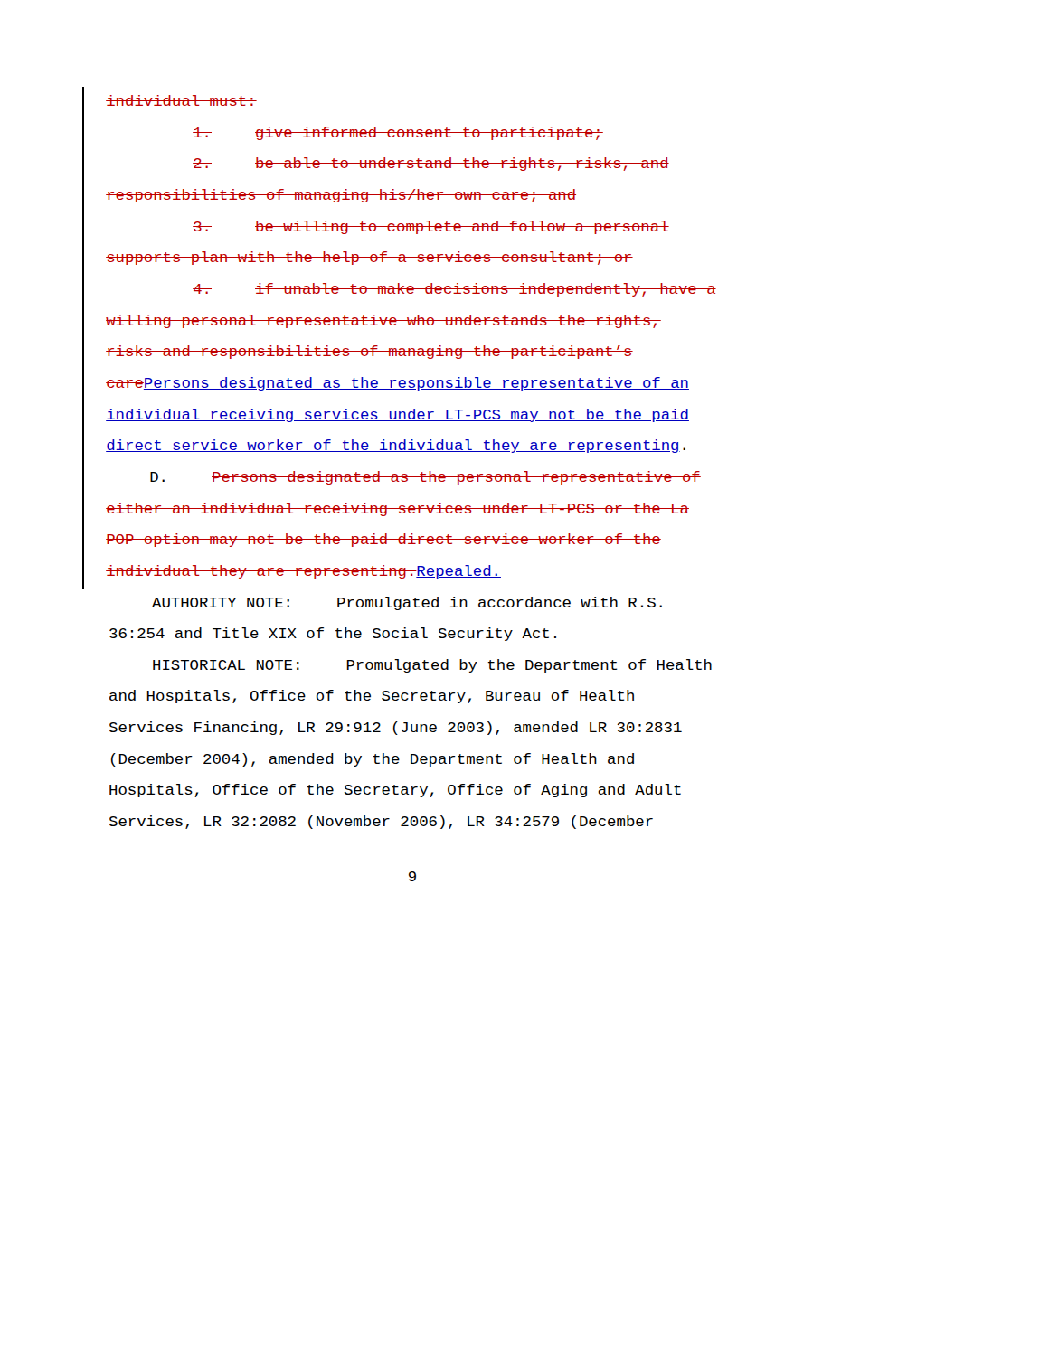individual must:
1. give informed consent to participate;
2. be able to understand the rights, risks, and
responsibilities of managing his/her own care; and
3. be willing to complete and follow a personal
supports plan with the help of a services consultant; or
4. if unable to make decisions independently, have a
willing personal representative who understands the rights,
risks and responsibilities of managing the participant’s
care Persons designated as the responsible representative of an
individual receiving services under LT-PCS may not be the paid
direct service worker of the individual they are representing.
D. Persons designated as the personal representative of
either an individual receiving services under LT-PCS or the La
POP option may not be the paid direct service worker of the
individual they are representing. Repealed.
AUTHORITY NOTE: Promulgated in accordance with R.S.
36:254 and Title XIX of the Social Security Act.
HISTORICAL NOTE: Promulgated by the Department of Health
and Hospitals, Office of the Secretary, Bureau of Health
Services Financing, LR 29:912 (June 2003), amended LR 30:2831
(December 2004), amended by the Department of Health and
Hospitals, Office of the Secretary, Office of Aging and Adult
Services, LR 32:2082 (November 2006), LR 34:2579 (December
9